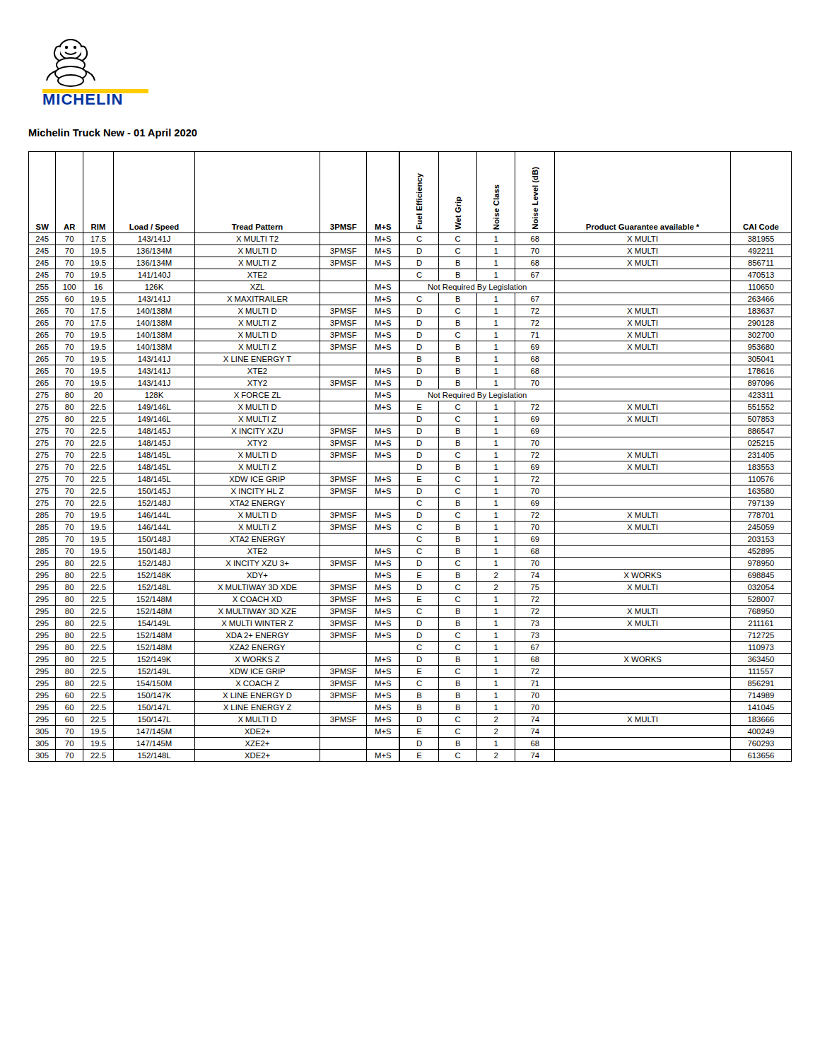MICHELIN
Michelin Truck New - 01 April 2020
| SW | AR | RIM | Load / Speed | Tread Pattern | 3PMSF | M+S | Fuel Efficiency | Wet Grip | Noise Class | Noise Level (dB) | Product Guarantee available * | CAI Code |
| --- | --- | --- | --- | --- | --- | --- | --- | --- | --- | --- | --- | --- |
| 245 | 70 | 17.5 | 143/141J | X MULTI T2 | | M+S | C | C | 1 | 68 | X MULTI | 381955 |
| 245 | 70 | 19.5 | 136/134M | X MULTI D | 3PMSF | M+S | D | C | 1 | 70 | X MULTI | 492211 |
| 245 | 70 | 19.5 | 136/134M | X MULTI Z | 3PMSF | M+S | D | B | 1 | 68 | X MULTI | 856711 |
| 245 | 70 | 19.5 | 141/140J | XTE2 | | | C | B | 1 | 67 | | 470513 |
| 255 | 100 | 16 | 126K | XZL | | M+S | Not Required By Legislation | | 110650 |
| 255 | 60 | 19.5 | 143/141J | X MAXITRAILER | | M+S | C | B | 1 | 67 | | 263466 |
| 265 | 70 | 17.5 | 140/138M | X MULTI D | 3PMSF | M+S | D | C | 1 | 72 | X MULTI | 183637 |
| 265 | 70 | 17.5 | 140/138M | X MULTI Z | 3PMSF | M+S | D | B | 1 | 72 | X MULTI | 290128 |
| 265 | 70 | 19.5 | 140/138M | X MULTI D | 3PMSF | M+S | D | C | 1 | 71 | X MULTI | 302700 |
| 265 | 70 | 19.5 | 140/138M | X MULTI Z | 3PMSF | M+S | D | B | 1 | 69 | X MULTI | 953680 |
| 265 | 70 | 19.5 | 143/141J | X LINE ENERGY T | | | B | B | 1 | 68 | | 305041 |
| 265 | 70 | 19.5 | 143/141J | XTE2 | | M+S | D | B | 1 | 68 | | 178616 |
| 265 | 70 | 19.5 | 143/141J | XTY2 | 3PMSF | M+S | D | B | 1 | 70 | | 897096 |
| 275 | 80 | 20 | 128K | X FORCE ZL | | M+S | Not Required By Legislation | | 423311 |
| 275 | 80 | 22.5 | 149/146L | X MULTI D | | M+S | E | C | 1 | 72 | X MULTI | 551552 |
| 275 | 80 | 22.5 | 149/146L | X MULTI Z | | | D | C | 1 | 69 | X MULTI | 507853 |
| 275 | 70 | 22.5 | 148/145J | X INCITY XZU | 3PMSF | M+S | D | B | 1 | 69 | | 886547 |
| 275 | 70 | 22.5 | 148/145J | XTY2 | 3PMSF | M+S | D | B | 1 | 70 | | 025215 |
| 275 | 70 | 22.5 | 148/145L | X MULTI D | 3PMSF | M+S | D | C | 1 | 72 | X MULTI | 231405 |
| 275 | 70 | 22.5 | 148/145L | X MULTI Z | | | D | B | 1 | 69 | X MULTI | 183553 |
| 275 | 70 | 22.5 | 148/145L | XDW ICE GRIP | 3PMSF | M+S | E | C | 1 | 72 | | 110576 |
| 275 | 70 | 22.5 | 150/145J | X INCITY HL Z | 3PMSF | M+S | D | C | 1 | 70 | | 163580 |
| 275 | 70 | 22.5 | 152/148J | XTA2 ENERGY | | | C | B | 1 | 69 | | 797139 |
| 285 | 70 | 19.5 | 146/144L | X MULTI D | 3PMSF | M+S | D | C | 1 | 72 | X MULTI | 778701 |
| 285 | 70 | 19.5 | 146/144L | X MULTI Z | 3PMSF | M+S | C | B | 1 | 70 | X MULTI | 245059 |
| 285 | 70 | 19.5 | 150/148J | XTA2 ENERGY | | | C | B | 1 | 69 | | 203153 |
| 285 | 70 | 19.5 | 150/148J | XTE2 | | M+S | C | B | 1 | 68 | | 452895 |
| 295 | 80 | 22.5 | 152/148J | X INCITY XZU 3+ | 3PMSF | M+S | D | C | 1 | 70 | | 978950 |
| 295 | 80 | 22.5 | 152/148K | XDY+ | | M+S | E | B | 2 | 74 | X WORKS | 698845 |
| 295 | 80 | 22.5 | 152/148L | X MULTIWAY 3D XDE | 3PMSF | M+S | D | C | 2 | 75 | X MULTI | 032054 |
| 295 | 80 | 22.5 | 152/148M | X COACH XD | 3PMSF | M+S | E | C | 1 | 72 | | 528007 |
| 295 | 80 | 22.5 | 152/148M | X MULTIWAY 3D XZE | 3PMSF | M+S | C | B | 1 | 72 | X MULTI | 768950 |
| 295 | 80 | 22.5 | 154/149L | X MULTI WINTER Z | 3PMSF | M+S | D | B | 1 | 73 | X MULTI | 211161 |
| 295 | 80 | 22.5 | 152/148M | XDA 2+ ENERGY | 3PMSF | M+S | D | C | 1 | 73 | | 712725 |
| 295 | 80 | 22.5 | 152/148M | XZA2 ENERGY | | | C | C | 1 | 67 | | 110973 |
| 295 | 80 | 22.5 | 152/149K | X WORKS Z | | M+S | D | B | 1 | 68 | X WORKS | 363450 |
| 295 | 80 | 22.5 | 152/149L | XDW ICE GRIP | 3PMSF | M+S | E | C | 1 | 72 | | 111557 |
| 295 | 80 | 22.5 | 154/150M | X COACH Z | 3PMSF | M+S | C | B | 1 | 71 | | 856291 |
| 295 | 60 | 22.5 | 150/147K | X LINE ENERGY D | 3PMSF | M+S | B | B | 1 | 70 | | 714989 |
| 295 | 60 | 22.5 | 150/147L | X LINE ENERGY Z | | M+S | B | B | 1 | 70 | | 141045 |
| 295 | 60 | 22.5 | 150/147L | X MULTI D | 3PMSF | M+S | D | C | 2 | 74 | X MULTI | 183666 |
| 305 | 70 | 19.5 | 147/145M | XDE2+ | | M+S | E | C | 2 | 74 | | 400249 |
| 305 | 70 | 19.5 | 147/145M | XZE2+ | | | D | B | 1 | 68 | | 760293 |
| 305 | 70 | 22.5 | 152/148L | XDE2+ | | M+S | E | C | 2 | 74 | | 613656 |